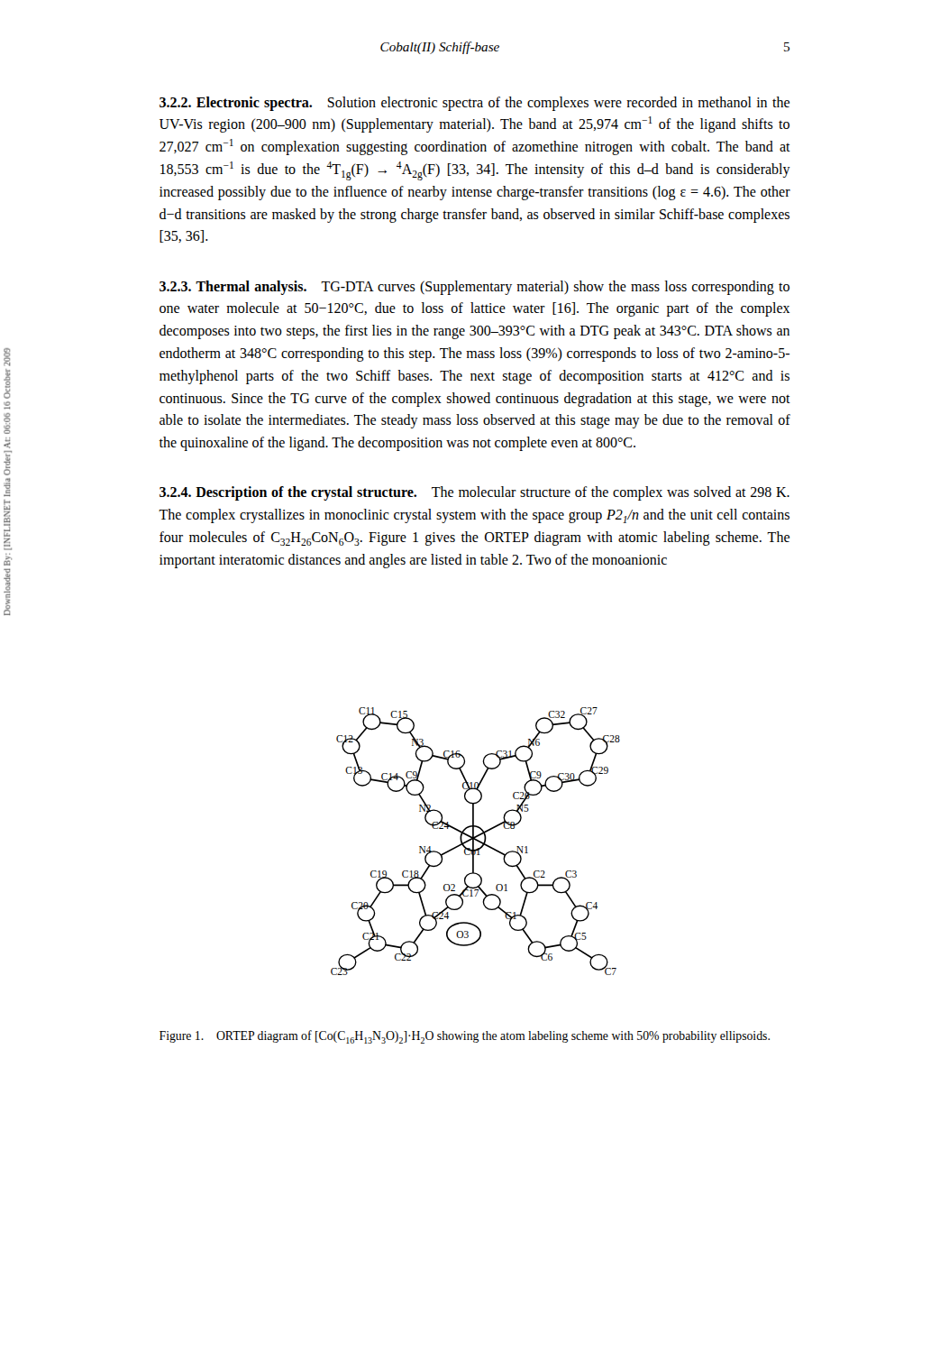Downloaded By: [INFLIBNET India Order] At: 06:06 16 October 2009
Cobalt(II) Schiff-base 5
3.2.2. Electronic spectra. Solution electronic spectra of the complexes were recorded in methanol in the UV-Vis region (200–900 nm) (Supplementary material). The band at 25,974 cm−1 of the ligand shifts to 27,027 cm−1 on complexation suggesting coordination of azomethine nitrogen with cobalt. The band at 18,553 cm−1 is due to the 4T1g(F) → 4A2g(F) [33, 34]. The intensity of this d–d band is considerably increased possibly due to the influence of nearby intense charge-transfer transitions (log ε = 4.6). The other d−d transitions are masked by the strong charge transfer band, as observed in similar Schiff-base complexes [35, 36].
3.2.3. Thermal analysis. TG-DTA curves (Supplementary material) show the mass loss corresponding to one water molecule at 50−120°C, due to loss of lattice water [16]. The organic part of the complex decomposes into two steps, the first lies in the range 300–393°C with a DTG peak at 343°C. DTA shows an endotherm at 348°C corresponding to this step. The mass loss (39%) corresponds to loss of two 2-amino-5-methylphenol parts of the two Schiff bases. The next stage of decomposition starts at 412°C and is continuous. Since the TG curve of the complex showed continuous degradation at this stage, we were not able to isolate the intermediates. The steady mass loss observed at this stage may be due to the removal of the quinoxaline of the ligand. The decomposition was not complete even at 800°C.
3.2.4. Description of the crystal structure. The molecular structure of the complex was solved at 298 K. The complex crystallizes in monoclinic crystal system with the space group P21/n and the unit cell contains four molecules of C32H26CoN6O3. Figure 1 gives the ORTEP diagram with atomic labeling scheme. The important interatomic distances and angles are listed in table 2. Two of the monoanionic
Co1 C9 C9 N2 N5 N4 N1 C10 C17 N3 N6 C15 C32 C11 C27 C12 C28 C13 C29 C14 C30 C16 C31 C2 C18 C3 C19 C4 C20 C5 C21 C6 C22 C1 C24 C7 C23 O1 O2 O3 C8 C24 C26
Figure 1. ORTEP diagram of [Co(C16H13N3O)2]·H2O showing the atom labeling scheme with 50% probability ellipsoids.